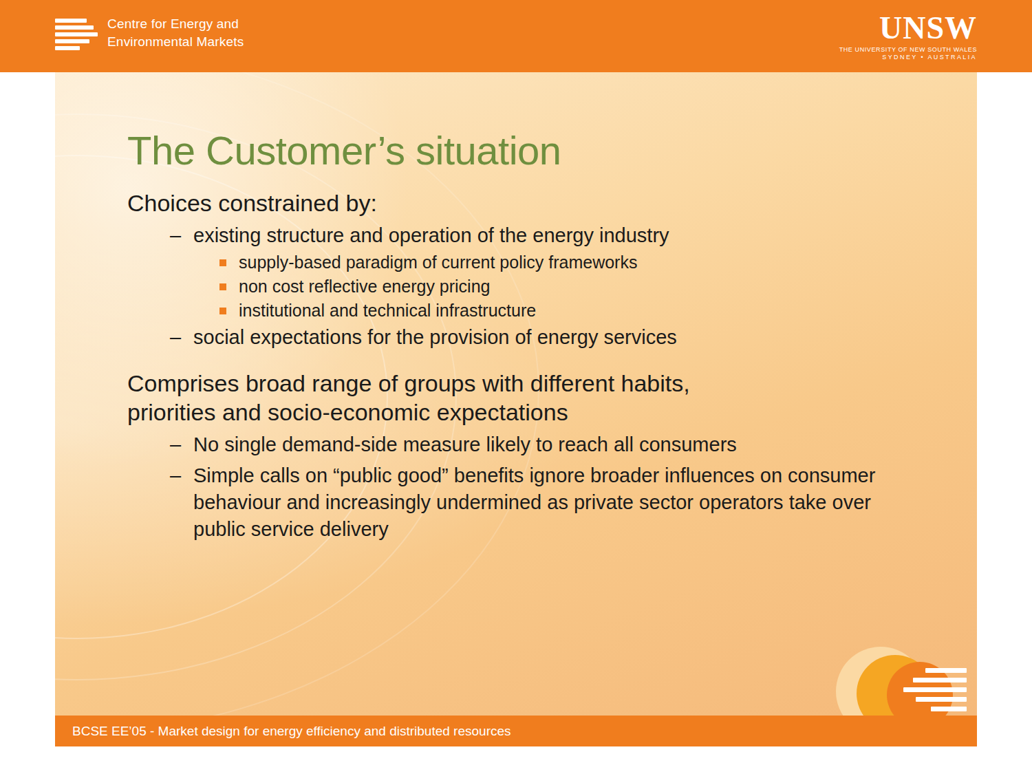Centre for Energy and
Environmental Markets
UNSW
THE UNIVERSITY OF NEW SOUTH WALES
SYDNEY • AUSTRALIA
The Customer’s situation
Choices constrained by:
existing structure and operation of the energy industry
supply-based paradigm of current policy frameworks
non cost reflective energy pricing
institutional and technical infrastructure
social expectations for the provision of energy services
Comprises broad range of groups with different habits,
priorities and socio-economic expectations
No single demand-side measure likely to reach all consumers
Simple calls on “public good” benefits ignore broader influences on consumer behaviour and increasingly undermined as private sector operators take over public service delivery
BCSE EE’05 - Market design for energy efficiency and distributed resources